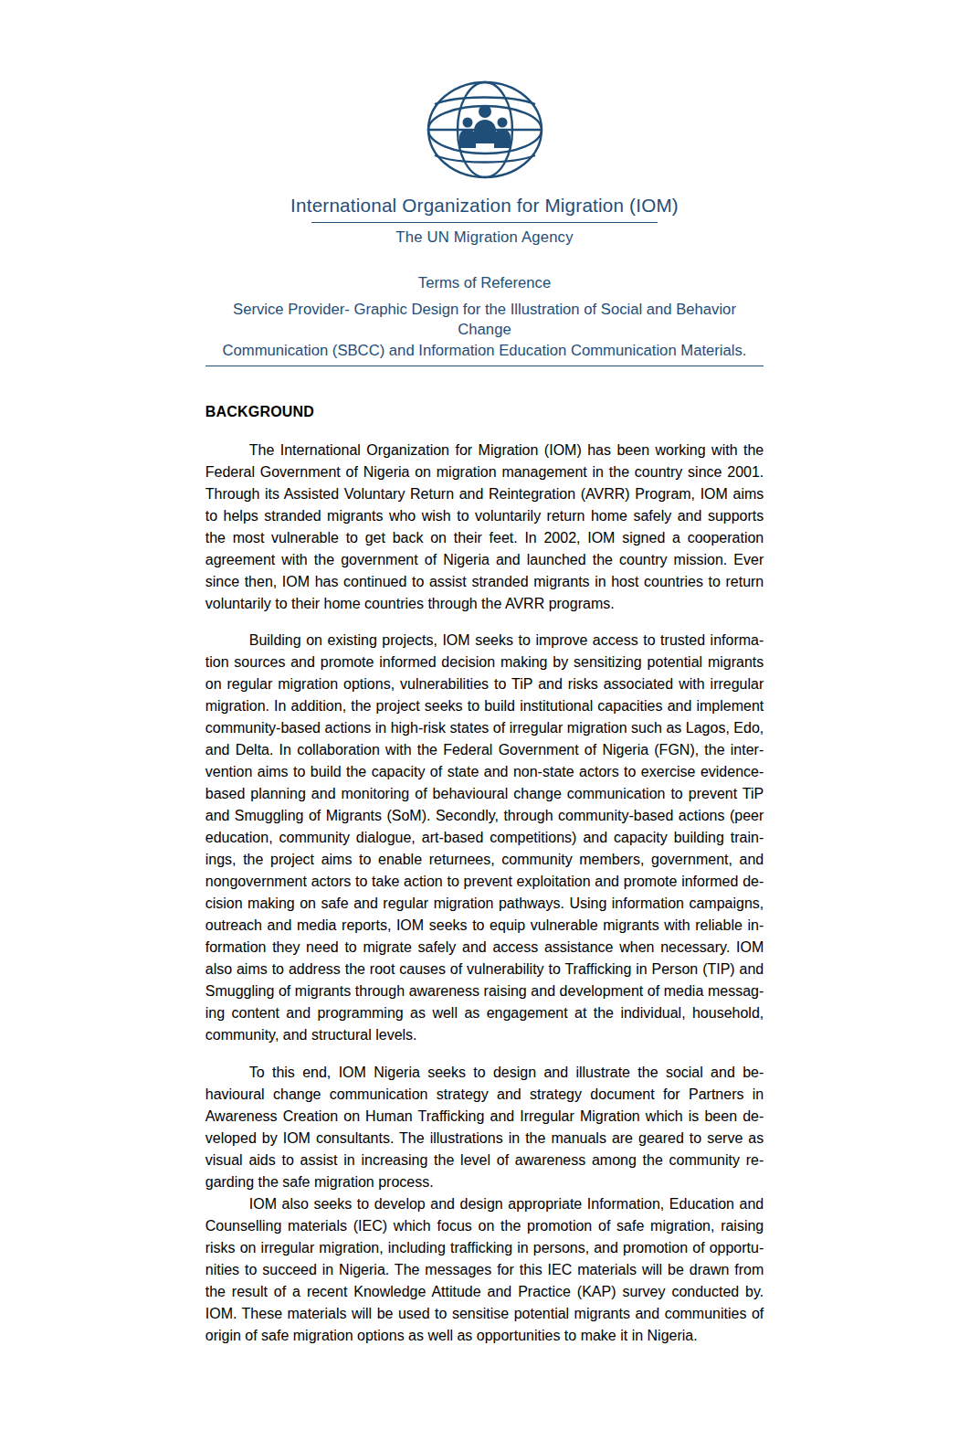International Organization for Migration (IOM)
The UN Migration Agency
Terms of Reference
Service Provider- Graphic Design for the Illustration of Social and Behavior Change
Communication (SBCC) and Information Education Communication Materials.
BACKGROUND
The International Organization for Migration (IOM) has been working with the Federal Government of Nigeria on migration management in the country since 2001. Through its Assisted Voluntary Return and Reintegration (AVRR) Program, IOM aims to helps stranded migrants who wish to voluntarily return home safely and supports the most vulnerable to get back on their feet. In 2002, IOM signed a cooperation agreement with the government of Nigeria and launched the country mission. Ever since then, IOM has continued to assist stranded migrants in host countries to return voluntarily to their home countries through the AVRR programs.
Building on existing projects, IOM seeks to improve access to trusted information sources and promote informed decision making by sensitizing potential migrants on regular migration options, vulnerabilities to TiP and risks associated with irregular migration. In addition, the project seeks to build institutional capacities and implement community-based actions in high-risk states of irregular migration such as Lagos, Edo, and Delta. In collaboration with the Federal Government of Nigeria (FGN), the intervention aims to build the capacity of state and non-state actors to exercise evidence-based planning and monitoring of behavioural change communication to prevent TiP and Smuggling of Migrants (SoM). Secondly, through community-based actions (peer education, community dialogue, art-based competitions) and capacity building trainings, the project aims to enable returnees, community members, government, and nongovernment actors to take action to prevent exploitation and promote informed decision making on safe and regular migration pathways. Using information campaigns, outreach and media reports, IOM seeks to equip vulnerable migrants with reliable information they need to migrate safely and access assistance when necessary. IOM also aims to address the root causes of vulnerability to Trafficking in Person (TIP) and Smuggling of migrants through awareness raising and development of media messaging content and programming as well as engagement at the individual, household, community, and structural levels.
To this end, IOM Nigeria seeks to design and illustrate the social and behavioural change communication strategy and strategy document for Partners in Awareness Creation on Human Trafficking and Irregular Migration which is been developed by IOM consultants. The illustrations in the manuals are geared to serve as visual aids to assist in increasing the level of awareness among the community regarding the safe migration process.
IOM also seeks to develop and design appropriate Information, Education and Counselling materials (IEC) which focus on the promotion of safe migration, raising risks on irregular migration, including trafficking in persons, and promotion of opportunities to succeed in Nigeria. The messages for this IEC materials will be drawn from the result of a recent Knowledge Attitude and Practice (KAP) survey conducted by. IOM. These materials will be used to sensitise potential migrants and communities of origin of safe migration options as well as opportunities to make it in Nigeria.